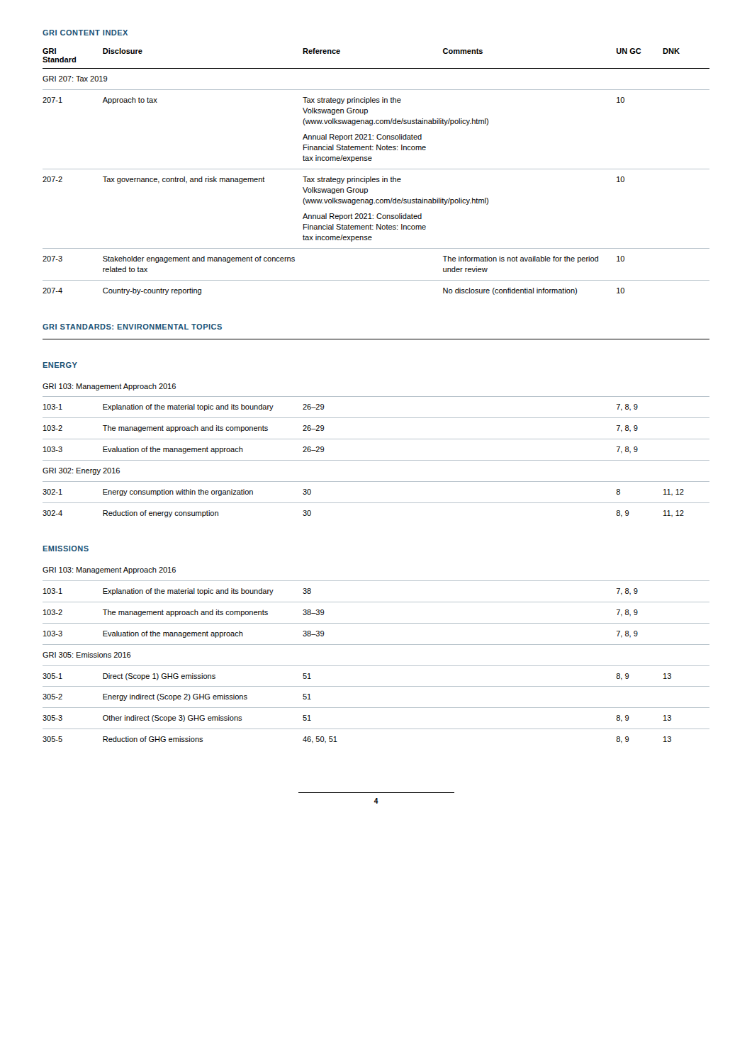GRI Content Index
| GRI Standard | Disclosure | Reference | Comments | UN GC | DNK |
| --- | --- | --- | --- | --- | --- |
| GRI 207: Tax 2019 |
| 207-1 | Approach to tax | Tax strategy principles in the Volkswagen Group (www.volkswagenag.com/de/sustainability/policy.html) Annual Report 2021: Consol­idated Financial Statement: Notes: Income tax income/expense | | 10 | |
| 207-2 | Tax governance, control, and risk management | Tax strategy principles in the Volkswagen Group (www.volkswagenag.com/de/sustainability/policy.html) Annual Report 2021: Conso­lidated Financial Statement: Notes: Income tax income/expense | | 10 | |
| 207-3 | Stakeholder engagement and management of concerns related to tax | | The information is not available for the period under review | 10 | |
| 207-4 | Country-by-country reporting | | No disclosure (confidential information) | 10 | |
GRI Standards: Environmental Topics
Energy
| GRI 103: Management Approach 2016 |
| 103-1 | Explanation of the material topic and its boundary | 26–29 | | 7, 8, 9 | |
| 103-2 | The management approach and its components | 26–29 | | 7, 8, 9 | |
| 103-3 | Evaluation of the management approach | 26–29 | | 7, 8, 9 | |
| GRI 302: Energy 2016 |
| 302-1 | Energy consumption within the organization | 30 | | 8 | 11, 12 |
| 302-4 | Reduction of energy consumption | 30 | | 8, 9 | 11, 12 |
Emissions
| GRI 103: Management Approach 2016 |
| 103-1 | Explanation of the material topic and its boundary | 38 | | 7, 8, 9 | |
| 103-2 | The management approach and its components | 38–39 | | 7, 8, 9 | |
| 103-3 | Evaluation of the management approach | 38–39 | | 7, 8, 9 | |
| GRI 305: Emissions 2016 |
| 305-1 | Direct (Scope 1) GHG emissions | 51 | | 8, 9 | 13 |
| 305-2 | Energy indirect (Scope 2) GHG emissions | 51 | | | |
| 305-3 | Other indirect (Scope 3) GHG emissions | 51 | | 8, 9 | 13 |
| 305-5 | Reduction of GHG emissions | 46, 50, 51 | | 8, 9 | 13 |
4